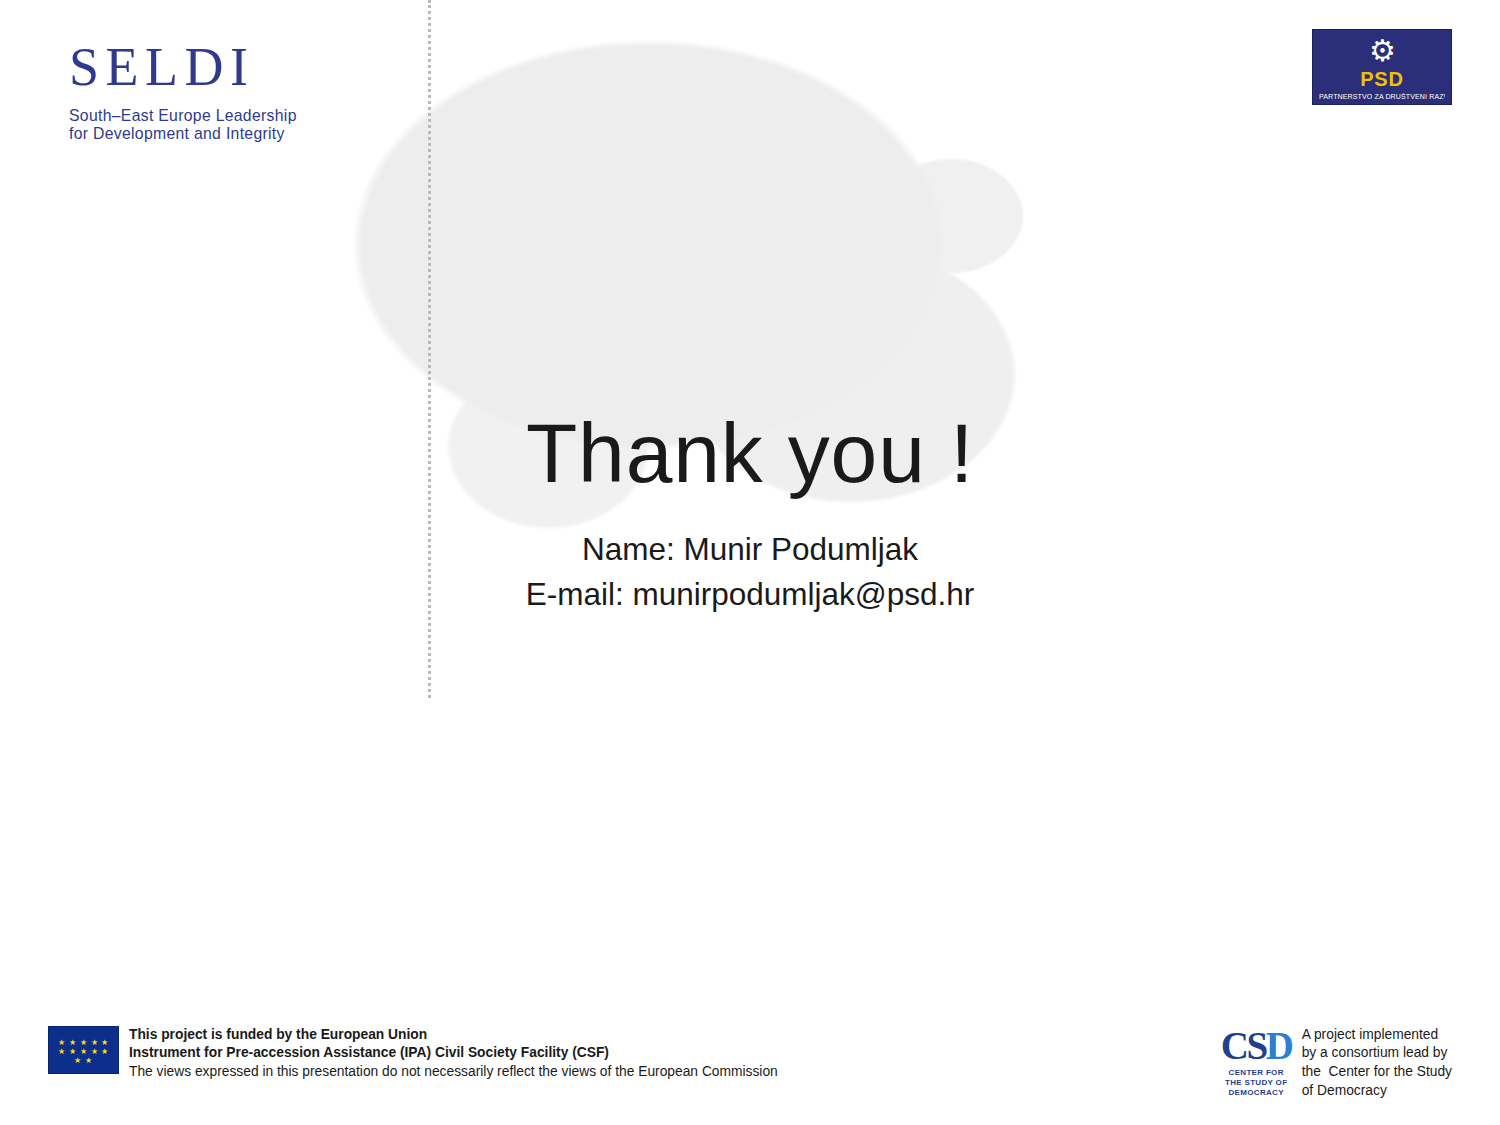SELDI
South–East Europe Leadership for Development and Integrity
⚙
PSD
PARTNERSTVO ZA DRUŠTVENI RAZVOJ
Thank you !
Name: Munir Podumljak
E-mail: munirpodumljak@psd.hr
This project is funded by the European Union
Instrument for Pre-accession Assistance (IPA) Civil Society Facility (CSF)
The views expressed in this presentation do not necessarily reflect the views of the European Commission
CSD
CENTER FOR
THE STUDY OF
DEMOCRACY
A project implemented
by a consortium lead by
the Center for the Study
of Democracy